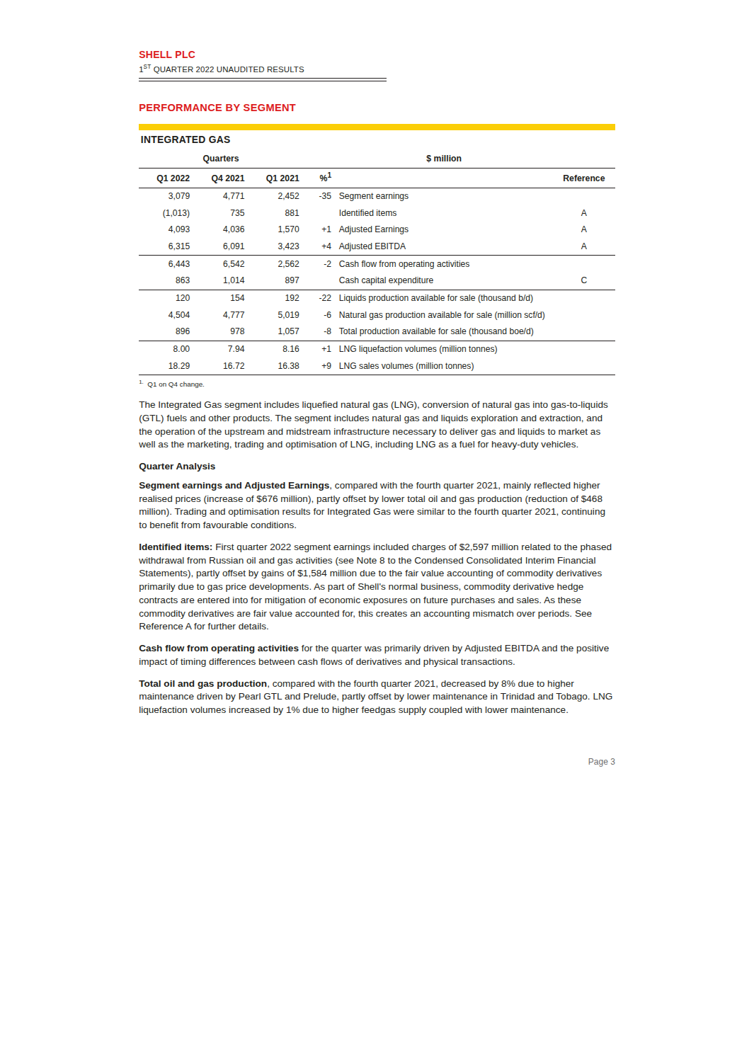SHELL PLC
1ST QUARTER 2022 UNAUDITED RESULTS
PERFORMANCE BY SEGMENT
INTEGRATED GAS
| Quarters | | $ million | |
| --- | --- | --- | --- |
| Q1 2022 | Q4 2021 | Q1 2021 | % 1 | | Reference |
| 3,079 | 4,771 | 2,452 | -35 | Segment earnings | |
| (1,013) | 735 | 881 | | Identified items | A |
| 4,093 | 4,036 | 1,570 | +1 | Adjusted Earnings | A |
| 6,315 | 6,091 | 3,423 | +4 | Adjusted EBITDA | A |
| 6,443 | 6,542 | 2,562 | -2 | Cash flow from operating activities | |
| 863 | 1,014 | 897 | | Cash capital expenditure | C |
| 120 | 154 | 192 | -22 | Liquids production available for sale (thousand b/d) | |
| 4,504 | 4,777 | 5,019 | -6 | Natural gas production available for sale (million scf/d) | |
| 896 | 978 | 1,057 | -8 | Total production available for sale (thousand boe/d) | |
| 8.00 | 7.94 | 8.16 | +1 | LNG liquefaction volumes (million tonnes) | |
| 18.29 | 16.72 | 16.38 | +9 | LNG sales volumes (million tonnes) | |
1. Q1 on Q4 change.
The Integrated Gas segment includes liquefied natural gas (LNG), conversion of natural gas into gas-to-liquids (GTL) fuels and other products. The segment includes natural gas and liquids exploration and extraction, and the operation of the upstream and midstream infrastructure necessary to deliver gas and liquids to market as well as the marketing, trading and optimisation of LNG, including LNG as a fuel for heavy-duty vehicles.
Quarter Analysis
Segment earnings and Adjusted Earnings, compared with the fourth quarter 2021, mainly reflected higher realised prices (increase of $676 million), partly offset by lower total oil and gas production (reduction of $468 million). Trading and optimisation results for Integrated Gas were similar to the fourth quarter 2021, continuing to benefit from favourable conditions.
Identified items: First quarter 2022 segment earnings included charges of $2,597 million related to the phased withdrawal from Russian oil and gas activities (see Note 8 to the Condensed Consolidated Interim Financial Statements), partly offset by gains of $1,584 million due to the fair value accounting of commodity derivatives primarily due to gas price developments. As part of Shell's normal business, commodity derivative hedge contracts are entered into for mitigation of economic exposures on future purchases and sales. As these commodity derivatives are fair value accounted for, this creates an accounting mismatch over periods. See Reference A for further details.
Cash flow from operating activities for the quarter was primarily driven by Adjusted EBITDA and the positive impact of timing differences between cash flows of derivatives and physical transactions.
Total oil and gas production, compared with the fourth quarter 2021, decreased by 8% due to higher maintenance driven by Pearl GTL and Prelude, partly offset by lower maintenance in Trinidad and Tobago. LNG liquefaction volumes increased by 1% due to higher feedgas supply coupled with lower maintenance.
Page 3